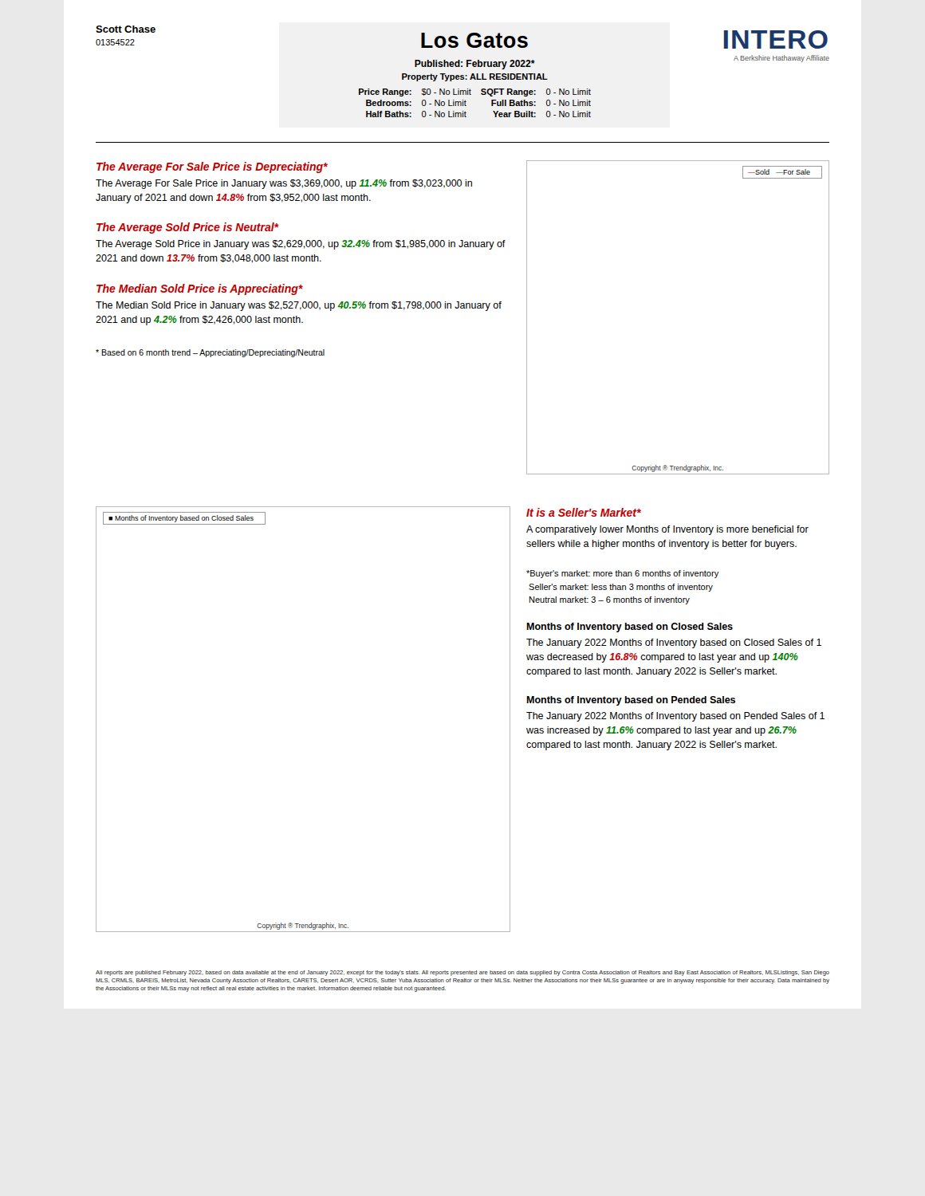Scott Chase
01354522
Los Gatos
Published: February 2022*
Property Types: ALL RESIDENTIAL
| Price Range: | $0 - No Limit | SQFT Range: | 0 - No Limit |
| Bedrooms: | 0 - No Limit | Full Baths: | 0 - No Limit |
| Half Baths: | 0 - No Limit | Year Built: | 0 - No Limit |
INTERO
A Berkshire Hathaway Affiliate
The Average For Sale Price is Depreciating*
The Average For Sale Price in January was $3,369,000, up 11.4% from $3,023,000 in January of 2021 and down 14.8% from $3,952,000 last month.
The Average Sold Price is Neutral*
The Average Sold Price in January was $2,629,000, up 32.4% from $1,985,000 in January of 2021 and down 13.7% from $3,048,000 last month.
The Median Sold Price is Appreciating*
The Median Sold Price in January was $2,527,000, up 40.5% from $1,798,000 in January of 2021 and up 4.2% from $2,426,000 last month.
* Based on 6 month trend – Appreciating/Depreciating/Neutral
Sold For Sale
Copyright ® Trendgraphix, Inc.
■ Months of Inventory based on Closed Sales
Copyright ® Trendgraphix, Inc.
It is a Seller's Market*
A comparatively lower Months of Inventory is more beneficial for sellers while a higher months of inventory is better for buyers.
*Buyer's market: more than 6 months of inventory
Seller's market: less than 3 months of inventory
Neutral market: 3 – 6 months of inventory
Months of Inventory based on Closed Sales
The January 2022 Months of Inventory based on Closed Sales of 1 was decreased by 16.8% compared to last year and up 140% compared to last month. January 2022 is Seller's market.
Months of Inventory based on Pended Sales
The January 2022 Months of Inventory based on Pended Sales of 1 was increased by 11.6% compared to last year and up 26.7% compared to last month. January 2022 is Seller's market.
All reports are published February 2022, based on data available at the end of January 2022, except for the today's stats. All reports presented are based on data supplied by Contra Costa Association of Realtors and Bay East Association of Realtors, MLSListings, San Diego MLS, CRMLS, BAREIS, MetroList, Nevada County Assoction of Realtors, CARETS, Desert AOR, VCRDS, Sutter Yuba Association of Realtor or their MLSs. Neither the Associations nor their MLSs guarantee or are in anyway responsible for their accuracy. Data maintained by the Associations or their MLSs may not reflect all real estate activities in the market. Information deemed reliable but not guaranteed.